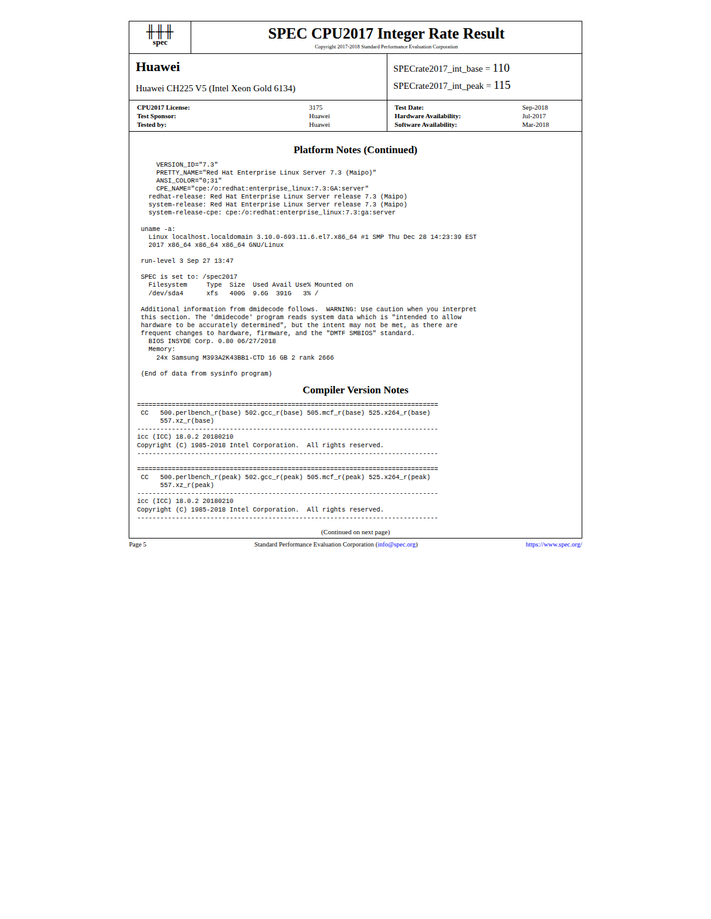╫╫╫
spec
SPEC CPU2017 Integer Rate Result
Copyright 2017-2018 Standard Performance Evaluation Corporation
Huawei
Huawei CH225 V5 (Intel Xeon Gold 6134)
SPECrate2017_int_base = 110
SPECrate2017_int_peak = 115
| CPU2017 License: | 3175 |
| Test Sponsor: | Huawei |
| Tested by: | Huawei |
| Test Date: | Sep-2018 |
| Hardware Availability: | Jul-2017 |
| Software Availability: | Mar-2018 |
Platform Notes (Continued)
     VERSION_ID="7.3"
     PRETTY_NAME="Red Hat Enterprise Linux Server 7.3 (Maipo)"
     ANSI_COLOR="0;31"
     CPE_NAME="cpe:/o:redhat:enterprise_linux:7.3:GA:server"
   redhat-release: Red Hat Enterprise Linux Server release 7.3 (Maipo)
   system-release: Red Hat Enterprise Linux Server release 7.3 (Maipo)
   system-release-cpe: cpe:/o:redhat:enterprise_linux:7.3:ga:server

 uname -a:
   Linux localhost.localdomain 3.10.0-693.11.6.el7.x86_64 #1 SMP Thu Dec 28 14:23:39 EST
   2017 x86_64 x86_64 x86_64 GNU/Linux

 run-level 3 Sep 27 13:47

 SPEC is set to: /spec2017
   Filesystem     Type  Size  Used Avail Use% Mounted on
   /dev/sda4      xfs   400G  9.6G  391G   3% /

 Additional information from dmidecode follows.  WARNING: Use caution when you interpret
 this section. The 'dmidecode' program reads system data which is "intended to allow
 hardware to be accurately determined", but the intent may not be met, as there are
 frequent changes to hardware, firmware, and the "DMTF SMBIOS" standard.
   BIOS INSYDE Corp. 0.80 06/27/2018
   Memory:
     24x Samsung M393A2K43BB1-CTD 16 GB 2 rank 2666

 (End of data from sysinfo program)
Compiler Version Notes
==============================================================================
 CC   500.perlbench_r(base) 502.gcc_r(base) 505.mcf_r(base) 525.x264_r(base)
      557.xz_r(base)
------------------------------------------------------------------------------
icc (ICC) 18.0.2 20180210
Copyright (C) 1985-2018 Intel Corporation.  All rights reserved.
------------------------------------------------------------------------------

==============================================================================
 CC   500.perlbench_r(peak) 502.gcc_r(peak) 505.mcf_r(peak) 525.x264_r(peak)
      557.xz_r(peak)
------------------------------------------------------------------------------
icc (ICC) 18.0.2 20180210
Copyright (C) 1985-2018 Intel Corporation.  All rights reserved.
------------------------------------------------------------------------------
(Continued on next page)
Page 5
Standard Performance Evaluation Corporation (info@spec.org)
https://www.spec.org/